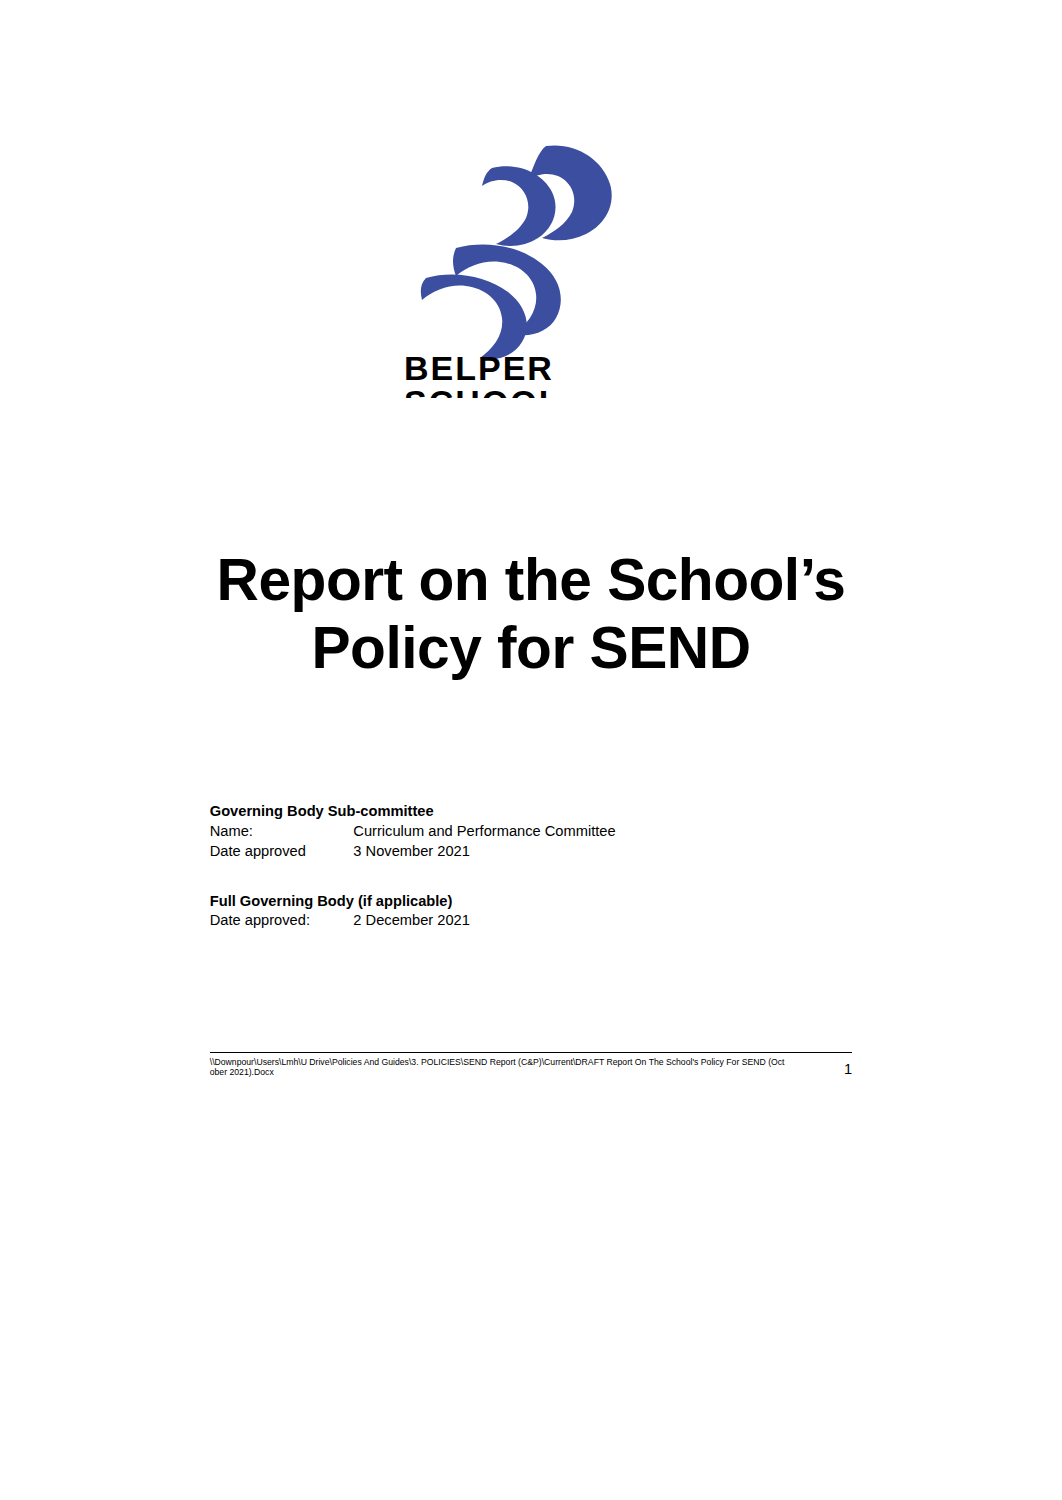BELPER SCHOOL and Sixth Form Centre
Report on the School’s Policy for SEND
Governing Body Sub-committee
| Name: | Curriculum and Performance Committee |
| Date approved | 3 November 2021 |
Full Governing Body (if applicable)
| Date approved: | 2 December 2021 |
\\Downpour\Users\Lmh\U Drive\Policies And Guides\3. POLICIES\SEND Report (C&P)\Current\DRAFT Report On The School's Policy For SEND (October 2021).Docx
1